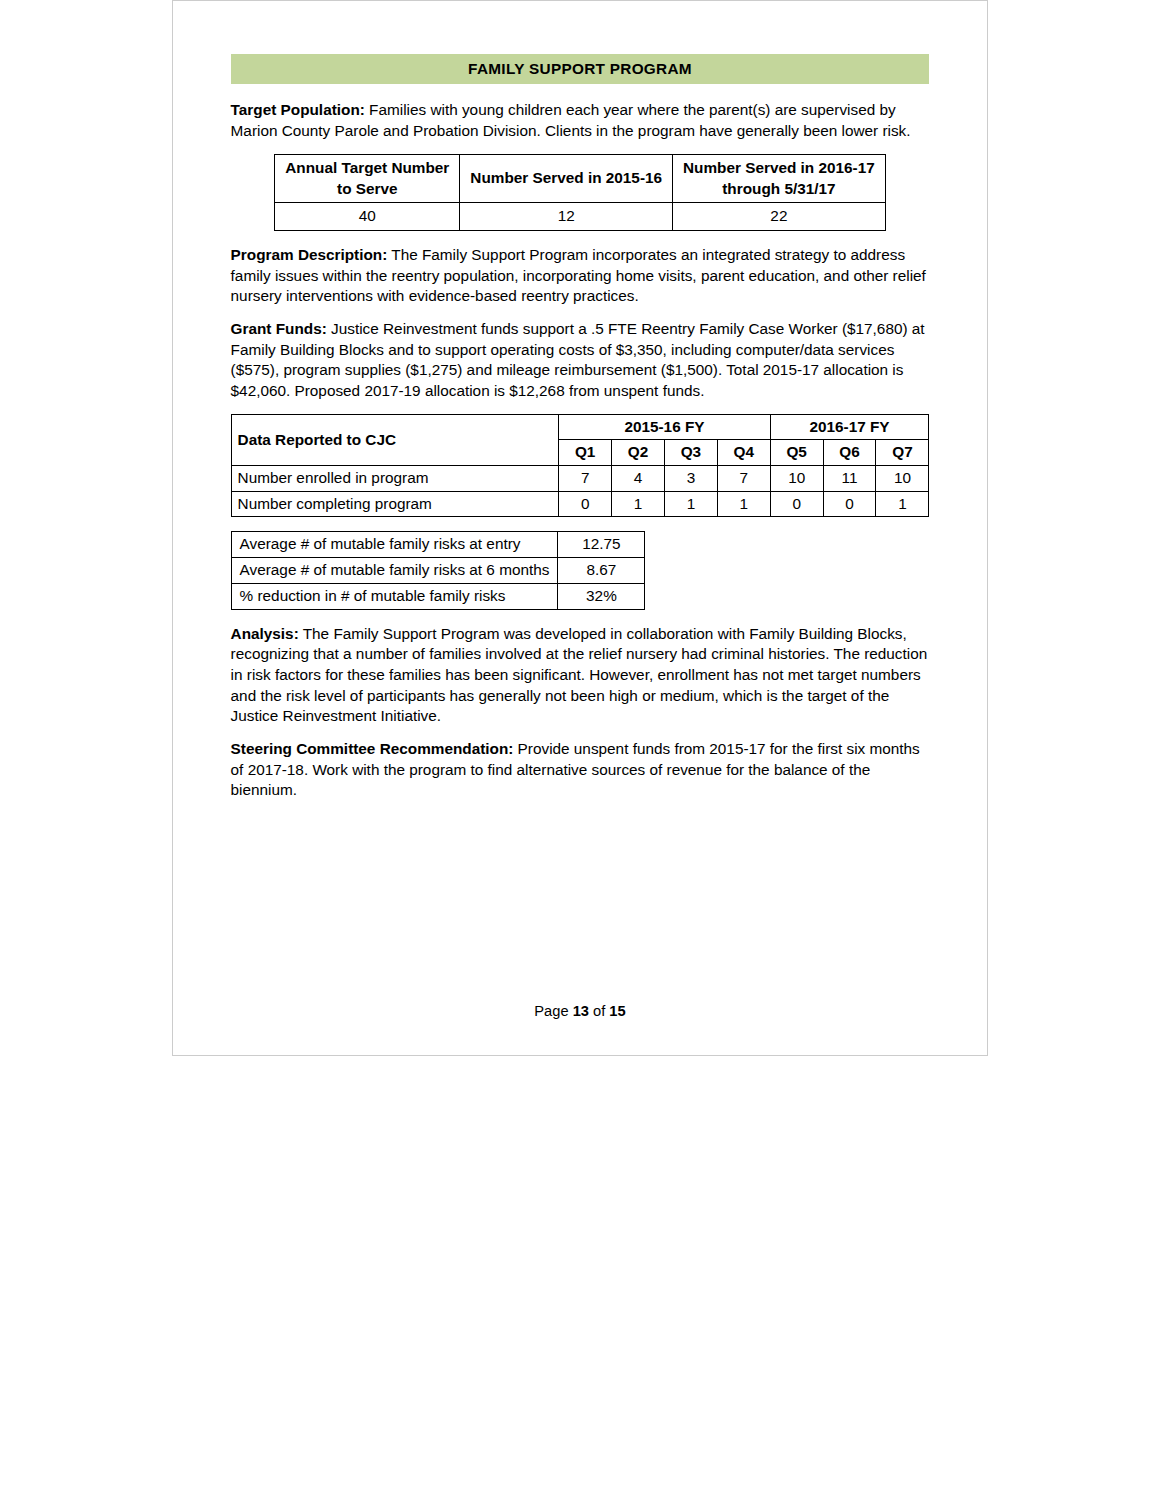FAMILY SUPPORT PROGRAM
Target Population: Families with young children each year where the parent(s) are supervised by Marion County Parole and Probation Division. Clients in the program have generally been lower risk.
| Annual Target Number to Serve | Number Served in 2015-16 | Number Served in 2016-17 through 5/31/17 |
| --- | --- | --- |
| 40 | 12 | 22 |
Program Description: The Family Support Program incorporates an integrated strategy to address family issues within the reentry population, incorporating home visits, parent education, and other relief nursery interventions with evidence-based reentry practices.
Grant Funds: Justice Reinvestment funds support a .5 FTE Reentry Family Case Worker ($17,680) at Family Building Blocks and to support operating costs of $3,350, including computer/data services ($575), program supplies ($1,275) and mileage reimbursement ($1,500). Total 2015-17 allocation is $42,060. Proposed 2017-19 allocation is $12,268 from unspent funds.
| Data Reported to CJC | 2015-16 FY | 2016-17 FY |
| --- | --- | --- |
| Q1 | Q2 | Q3 | Q4 | Q5 | Q6 | Q7 |
| Number enrolled in program | 7 | 4 | 3 | 7 | 10 | 11 | 10 |
| Number completing program | 0 | 1 | 1 | 1 | 0 | 0 | 1 |
| Average # of mutable family risks at entry | 12.75 |
| Average # of mutable family risks at 6 months | 8.67 |
| % reduction in # of mutable family risks | 32% |
Analysis: The Family Support Program was developed in collaboration with Family Building Blocks, recognizing that a number of families involved at the relief nursery had criminal histories. The reduction in risk factors for these families has been significant. However, enrollment has not met target numbers and the risk level of participants has generally not been high or medium, which is the target of the Justice Reinvestment Initiative.
Steering Committee Recommendation: Provide unspent funds from 2015-17 for the first six months of 2017-18. Work with the program to find alternative sources of revenue for the balance of the biennium.
Page 13 of 15